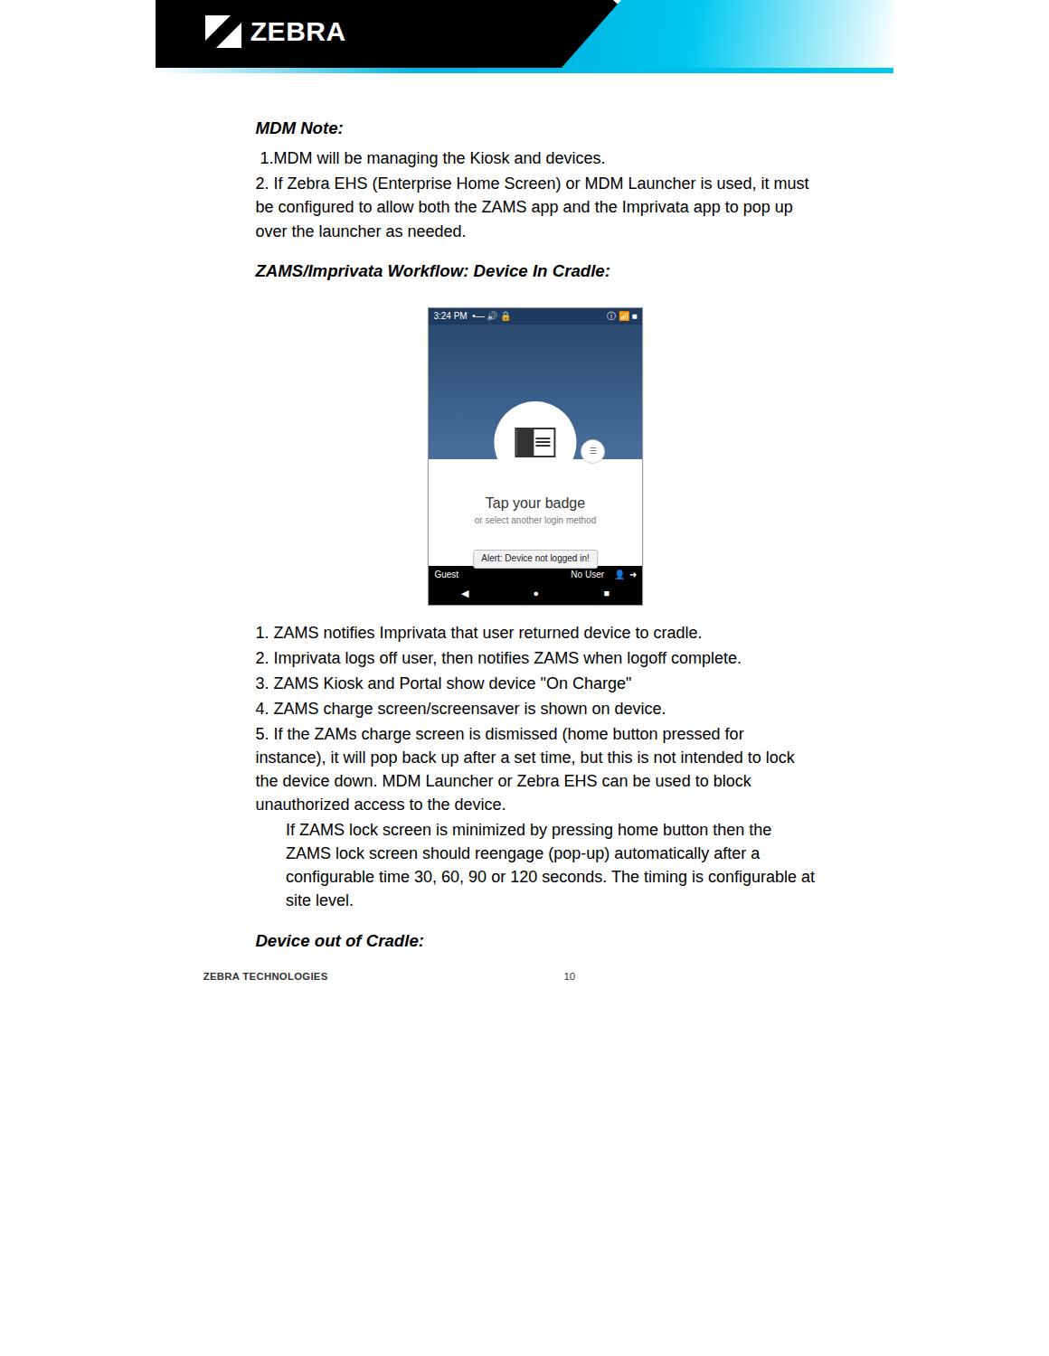ZEBRA
MDM Note:
1.MDM will be managing the Kiosk and devices.
2. If Zebra EHS (Enterprise Home Screen) or MDM Launcher is used, it must be configured to allow both the ZAMS app and the Imprivata app to pop up over the launcher as needed.
ZAMS/Imprivata Workflow: Device In Cradle:
3:24 PM •— 🔊 🔒 ⓘ 📶 ■
☰
Tap your badge
or select another login method
Alert: Device not logged in!
✚Imprivata
Guest No User 👤 ➜
◀ ● ■
1. ZAMS notifies Imprivata that user returned device to cradle.
2. Imprivata logs off user, then notifies ZAMS when logoff complete.
3. ZAMS Kiosk and Portal show device "On Charge"
4. ZAMS charge screen/screensaver is shown on device.
5. If the ZAMs charge screen is dismissed (home button pressed for instance), it will pop back up after a set time, but this is not intended to lock the device down. MDM Launcher or Zebra EHS can be used to block unauthorized access to the device.
If ZAMS lock screen is minimized by pressing home button then the ZAMS lock screen should reengage (pop-up) automatically after a configurable time 30, 60, 90 or 120 seconds. The timing is configurable at site level.
Device out of Cradle:
ZEBRA TECHNOLOGIES 10